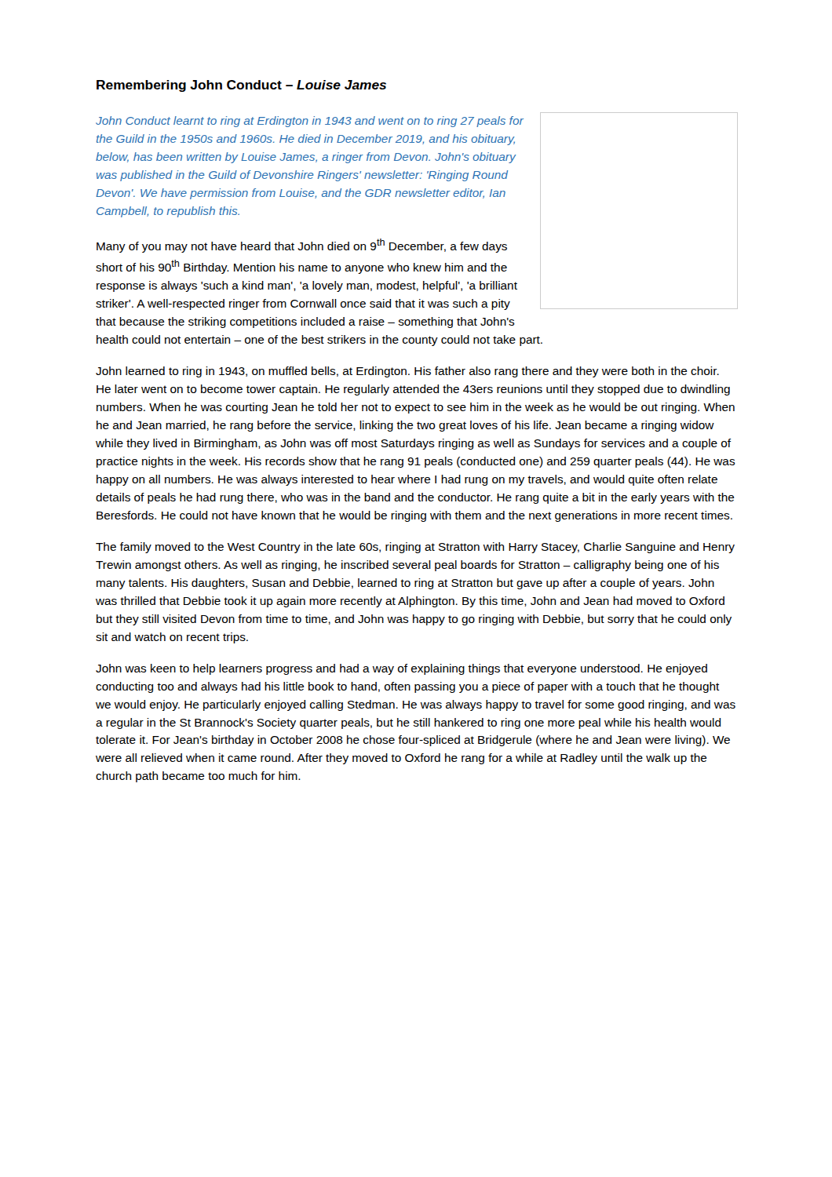Remembering John Conduct – Louise James
John Conduct learnt to ring at Erdington in 1943 and went on to ring 27 peals for the Guild in the 1950s and 1960s. He died in December 2019, and his obituary, below, has been written by Louise James, a ringer from Devon. John's obituary was published in the Guild of Devonshire Ringers' newsletter: 'Ringing Round Devon'. We have permission from Louise, and the GDR newsletter editor, Ian Campbell, to republish this.
Many of you may not have heard that John died on 9th December, a few days short of his 90th Birthday. Mention his name to anyone who knew him and the response is always 'such a kind man', 'a lovely man, modest, helpful', 'a brilliant striker'. A well-respected ringer from Cornwall once said that it was such a pity that because the striking competitions included a raise – something that John's health could not entertain – one of the best strikers in the county could not take part.
John learned to ring in 1943, on muffled bells, at Erdington. His father also rang there and they were both in the choir. He later went on to become tower captain. He regularly attended the 43ers reunions until they stopped due to dwindling numbers. When he was courting Jean he told her not to expect to see him in the week as he would be out ringing. When he and Jean married, he rang before the service, linking the two great loves of his life. Jean became a ringing widow while they lived in Birmingham, as John was off most Saturdays ringing as well as Sundays for services and a couple of practice nights in the week. His records show that he rang 91 peals (conducted one) and 259 quarter peals (44). He was happy on all numbers. He was always interested to hear where I had rung on my travels, and would quite often relate details of peals he had rung there, who was in the band and the conductor. He rang quite a bit in the early years with the Beresfords. He could not have known that he would be ringing with them and the next generations in more recent times.
The family moved to the West Country in the late 60s, ringing at Stratton with Harry Stacey, Charlie Sanguine and Henry Trewin amongst others. As well as ringing, he inscribed several peal boards for Stratton – calligraphy being one of his many talents. His daughters, Susan and Debbie, learned to ring at Stratton but gave up after a couple of years. John was thrilled that Debbie took it up again more recently at Alphington. By this time, John and Jean had moved to Oxford but they still visited Devon from time to time, and John was happy to go ringing with Debbie, but sorry that he could only sit and watch on recent trips.
John was keen to help learners progress and had a way of explaining things that everyone understood. He enjoyed conducting too and always had his little book to hand, often passing you a piece of paper with a touch that he thought we would enjoy. He particularly enjoyed calling Stedman. He was always happy to travel for some good ringing, and was a regular in the St Brannock's Society quarter peals, but he still hankered to ring one more peal while his health would tolerate it. For Jean's birthday in October 2008 he chose four-spliced at Bridgerule (where he and Jean were living). We were all relieved when it came round. After they moved to Oxford he rang for a while at Radley until the walk up the church path became too much for him.